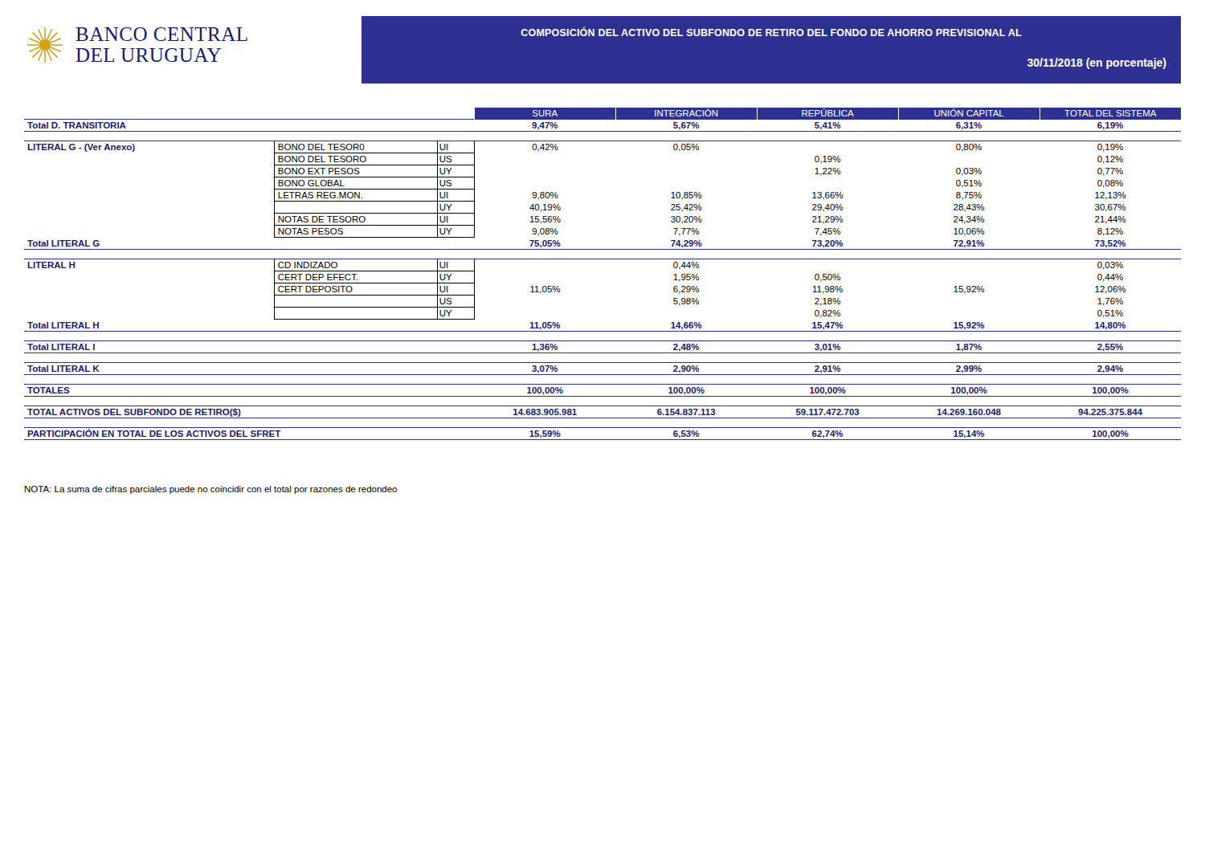BANCO CENTRAL
DEL URUGUAY
COMPOSICIÓN DEL ACTIVO DEL SUBFONDO DE RETIRO DEL FONDO DE AHORRO PREVISIONAL AL
30/11/2018 (en porcentaje)
| | SURA | INTEGRACIÓN | REPÚBLICA | UNIÓN CAPITAL | TOTAL DEL SISTEMA |
| Total D. TRANSITORIA | 9,47% | 5,67% | 5,41% | 6,31% | 6,19% |
| LITERAL G - (Ver Anexo) | BONO DEL TESOR0 | UI | 0,42% | 0,05% | | 0,80% | 0,19% |
| | BONO DEL TESORO | US | | | 0,19% | | 0,12% |
| | BONO EXT PESOS | UY | | | 1,22% | 0,03% | 0,77% |
| | BONO GLOBAL | US | | | | 0,51% | 0,08% |
| | LETRAS REG.MON. | UI | 9,80% | 10,85% | 13,66% | 8,75% | 12,13% |
| | | UY | 40,19% | 25,42% | 29,40% | 28,43% | 30,67% |
| | NOTAS DE TESORO | UI | 15,56% | 30,20% | 21,29% | 24,34% | 21,44% |
| | NOTAS PESOS | UY | 9,08% | 7,77% | 7,45% | 10,06% | 8,12% |
| Total LITERAL G | 75,05% | 74,29% | 73,20% | 72,91% | 73,52% |
| LITERAL H | CD INDIZADO | UI | | 0,44% | | | 0,03% |
| | CERT DEP EFECT. | UY | | 1,95% | 0,50% | | 0,44% |
| | CERT DEPOSITO | UI | 11,05% | 6,29% | 11,98% | 15,92% | 12,06% |
| | | US | | 5,98% | 2,18% | | 1,76% |
| | | UY | | | 0,82% | | 0,51% |
| Total LITERAL H | 11,05% | 14,66% | 15,47% | 15,92% | 14,80% |
| Total LITERAL I | 1,36% | 2,48% | 3,01% | 1,87% | 2,55% |
| Total LITERAL K | 3,07% | 2,90% | 2,91% | 2,99% | 2,94% |
| TOTALES | 100,00% | 100,00% | 100,00% | 100,00% | 100,00% |
| TOTAL ACTIVOS DEL SUBFONDO DE RETIRO($) | 14.683.905.981 | 6.154.837.113 | 59.117.472.703 | 14.269.160.048 | 94.225.375.844 |
| PARTICIPACIÓN EN TOTAL DE LOS ACTIVOS DEL SFRET | 15,59% | 6,53% | 62,74% | 15,14% | 100,00% |
NOTA: La suma de cifras parciales puede no coincidir con el total por razones de redondeo